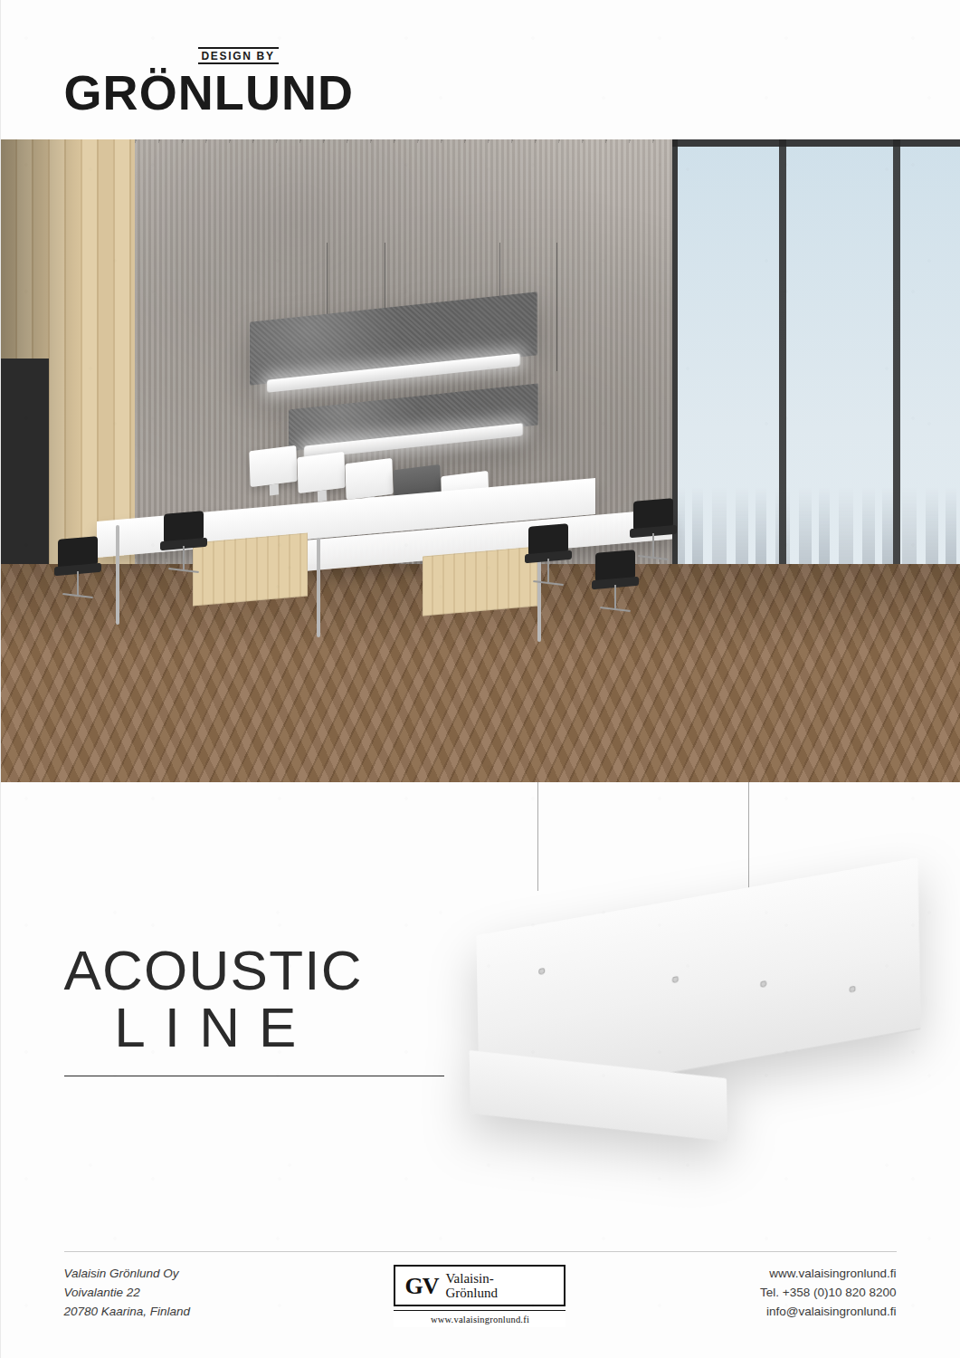Design by GRÖNLUND
ACOUSTIC LINE
Valaisin Grönlund Oy
Voivalantie 22
20780 Kaarina, Finland
GV Valaisin- Grönlund
www.valaisingronlund.fi
www.valaisingronlund.fi
Tel. +358 (0)10 820 8200
info@valaisingronlund.fi